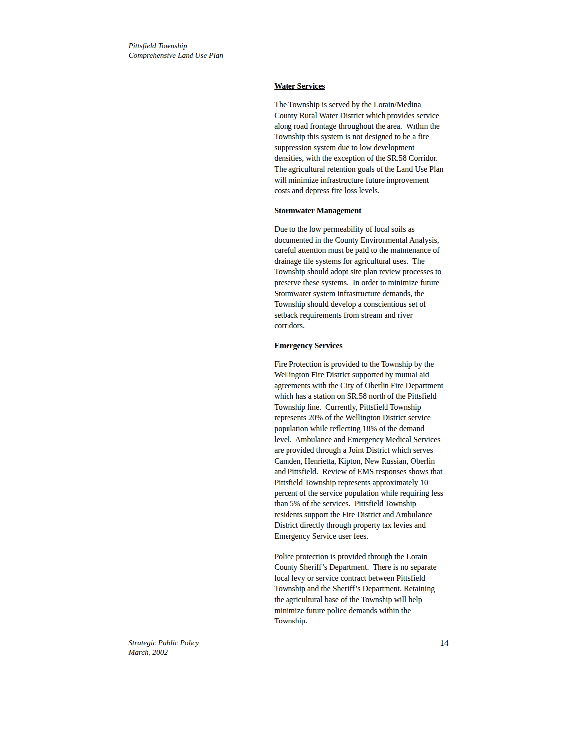Pittsfield Township
Comprehensive Land Use Plan
Water Services
The Township is served by the Lorain/Medina County Rural Water District which provides service along road frontage throughout the area. Within the Township this system is not designed to be a fire suppression system due to low development densities, with the exception of the SR.58 Corridor. The agricultural retention goals of the Land Use Plan will minimize infrastructure future improvement costs and depress fire loss levels.
Stormwater Management
Due to the low permeability of local soils as documented in the County Environmental Analysis, careful attention must be paid to the maintenance of drainage tile systems for agricultural uses. The Township should adopt site plan review processes to preserve these systems. In order to minimize future Stormwater system infrastructure demands, the Township should develop a conscientious set of setback requirements from stream and river corridors.
Emergency Services
Fire Protection is provided to the Township by the Wellington Fire District supported by mutual aid agreements with the City of Oberlin Fire Department which has a station on SR.58 north of the Pittsfield Township line. Currently, Pittsfield Township represents 20% of the Wellington District service population while reflecting 18% of the demand level. Ambulance and Emergency Medical Services are provided through a Joint District which serves Camden, Henrietta, Kipton, New Russian, Oberlin and Pittsfield. Review of EMS responses shows that Pittsfield Township represents approximately 10 percent of the service population while requiring less than 5% of the services. Pittsfield Township residents support the Fire District and Ambulance District directly through property tax levies and Emergency Service user fees.
Police protection is provided through the Lorain County Sheriff’s Department. There is no separate local levy or service contract between Pittsfield Township and the Sheriff’s Department. Retaining the agricultural base of the Township will help minimize future police demands within the Township.
Strategic Public Policy
March, 2002
14